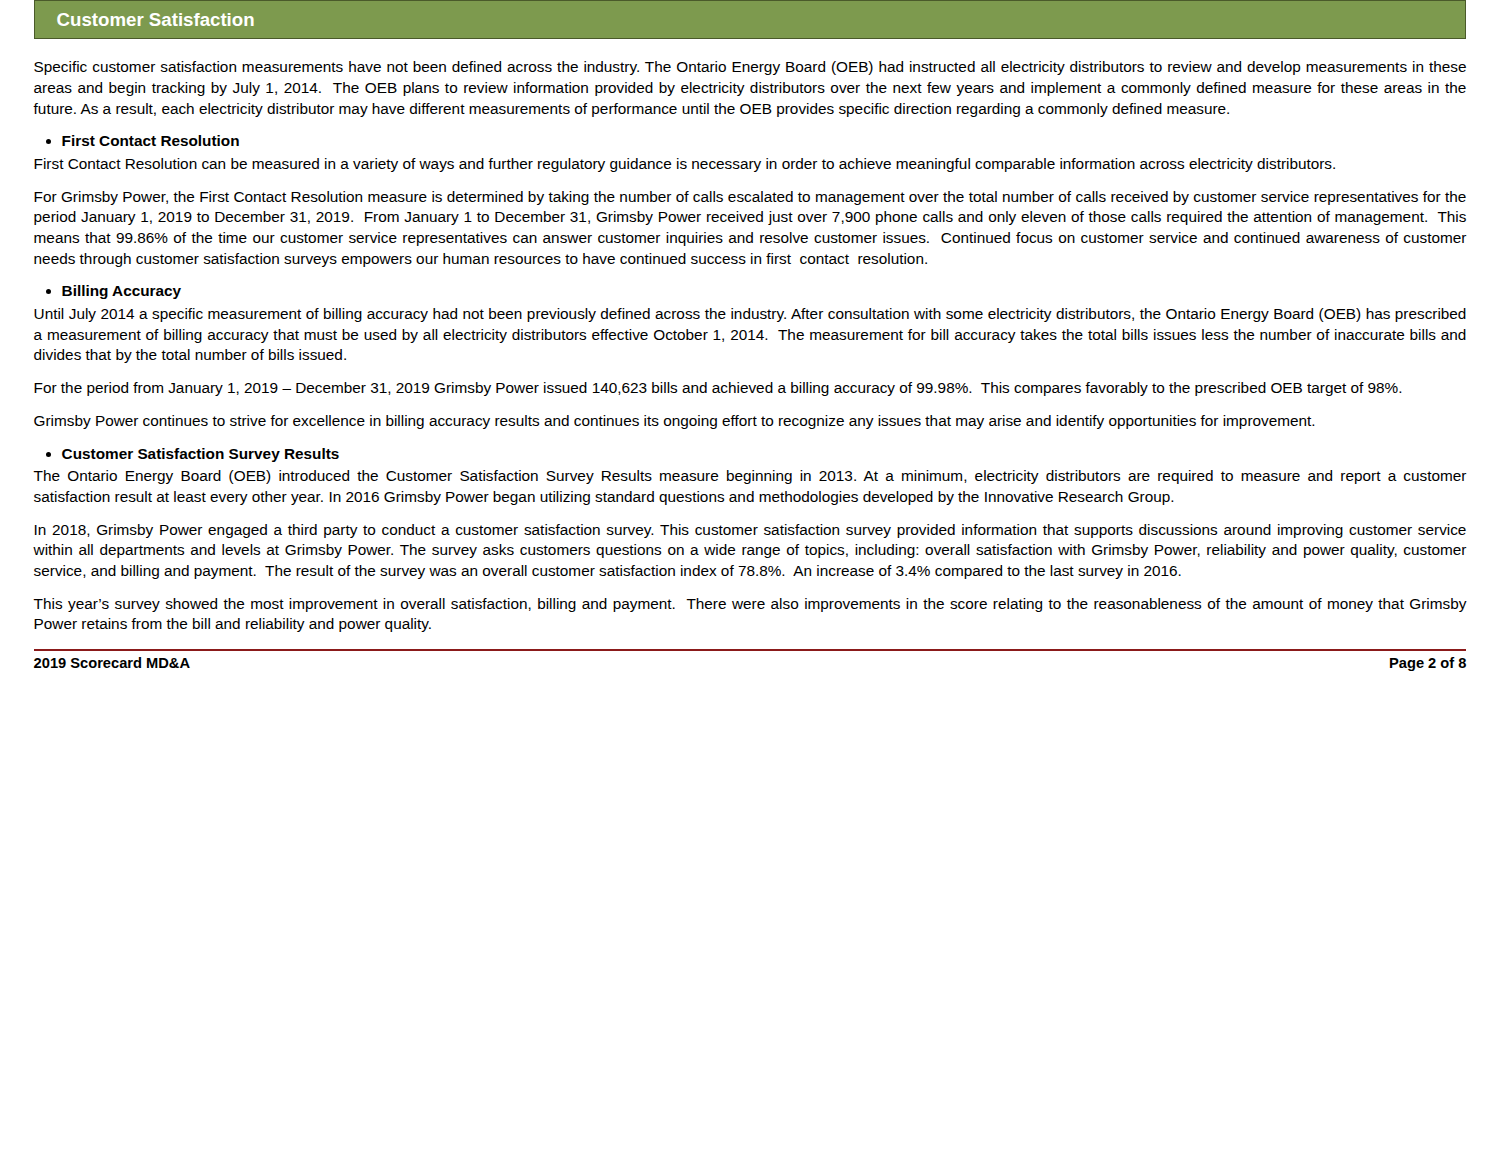Customer Satisfaction
Specific customer satisfaction measurements have not been defined across the industry. The Ontario Energy Board (OEB) had instructed all electricity distributors to review and develop measurements in these areas and begin tracking by July 1, 2014. The OEB plans to review information provided by electricity distributors over the next few years and implement a commonly defined measure for these areas in the future. As a result, each electricity distributor may have different measurements of performance until the OEB provides specific direction regarding a commonly defined measure.
First Contact Resolution
First Contact Resolution can be measured in a variety of ways and further regulatory guidance is necessary in order to achieve meaningful comparable information across electricity distributors.
For Grimsby Power, the First Contact Resolution measure is determined by taking the number of calls escalated to management over the total number of calls received by customer service representatives for the period January 1, 2019 to December 31, 2019. From January 1 to December 31, Grimsby Power received just over 7,900 phone calls and only eleven of those calls required the attention of management. This means that 99.86% of the time our customer service representatives can answer customer inquiries and resolve customer issues. Continued focus on customer service and continued awareness of customer needs through customer satisfaction surveys empowers our human resources to have continued success in first contact resolution.
Billing Accuracy
Until July 2014 a specific measurement of billing accuracy had not been previously defined across the industry. After consultation with some electricity distributors, the Ontario Energy Board (OEB) has prescribed a measurement of billing accuracy that must be used by all electricity distributors effective October 1, 2014. The measurement for bill accuracy takes the total bills issues less the number of inaccurate bills and divides that by the total number of bills issued.
For the period from January 1, 2019 – December 31, 2019 Grimsby Power issued 140,623 bills and achieved a billing accuracy of 99.98%. This compares favorably to the prescribed OEB target of 98%.
Grimsby Power continues to strive for excellence in billing accuracy results and continues its ongoing effort to recognize any issues that may arise and identify opportunities for improvement.
Customer Satisfaction Survey Results
The Ontario Energy Board (OEB) introduced the Customer Satisfaction Survey Results measure beginning in 2013. At a minimum, electricity distributors are required to measure and report a customer satisfaction result at least every other year. In 2016 Grimsby Power began utilizing standard questions and methodologies developed by the Innovative Research Group.
In 2018, Grimsby Power engaged a third party to conduct a customer satisfaction survey. This customer satisfaction survey provided information that supports discussions around improving customer service within all departments and levels at Grimsby Power. The survey asks customers questions on a wide range of topics, including: overall satisfaction with Grimsby Power, reliability and power quality, customer service, and billing and payment. The result of the survey was an overall customer satisfaction index of 78.8%. An increase of 3.4% compared to the last survey in 2016.
This year’s survey showed the most improvement in overall satisfaction, billing and payment. There were also improvements in the score relating to the reasonableness of the amount of money that Grimsby Power retains from the bill and reliability and power quality.
2019 Scorecard MD&A Page 2 of 8